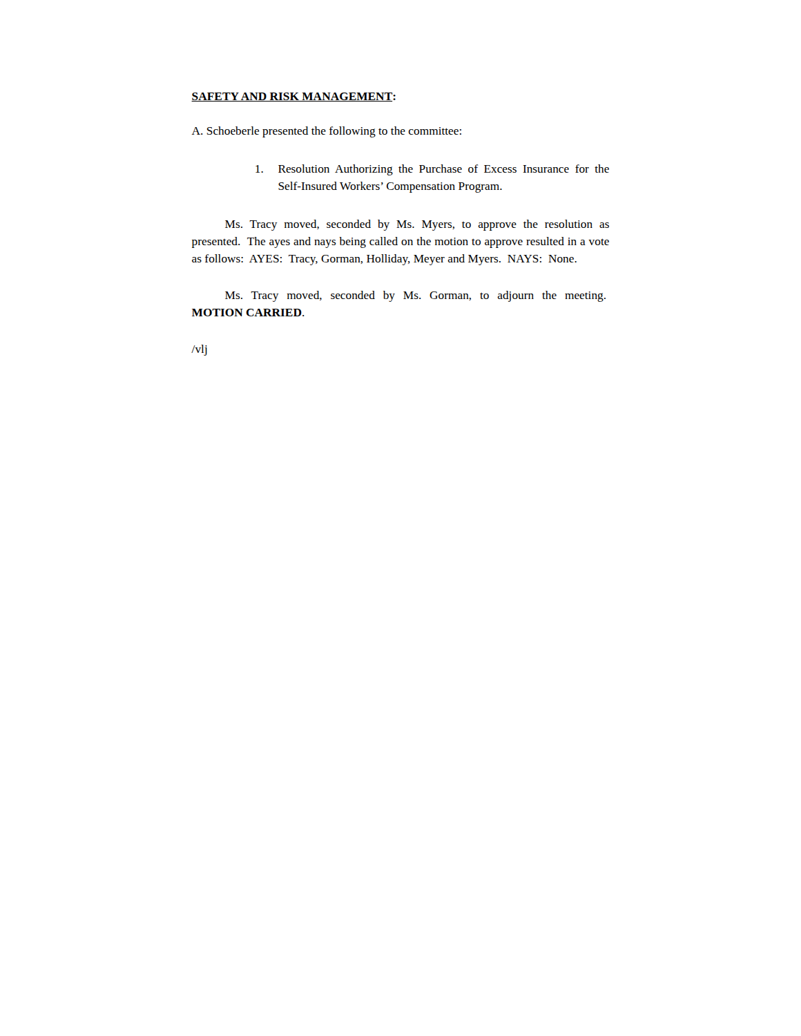SAFETY AND RISK MANAGEMENT
:
A. Schoeberle presented the following to the committee:
1. Resolution Authorizing the Purchase of Excess Insurance for the Self-Insured Workers’ Compensation Program.
Ms. Tracy moved, seconded by Ms. Myers, to approve the resolution as presented. The ayes and nays being called on the motion to approve resulted in a vote as follows: AYES: Tracy, Gorman, Holliday, Meyer and Myers. NAYS: None.
Ms. Tracy moved, seconded by Ms. Gorman, to adjourn the meeting. MOTION CARRIED.
/vlj